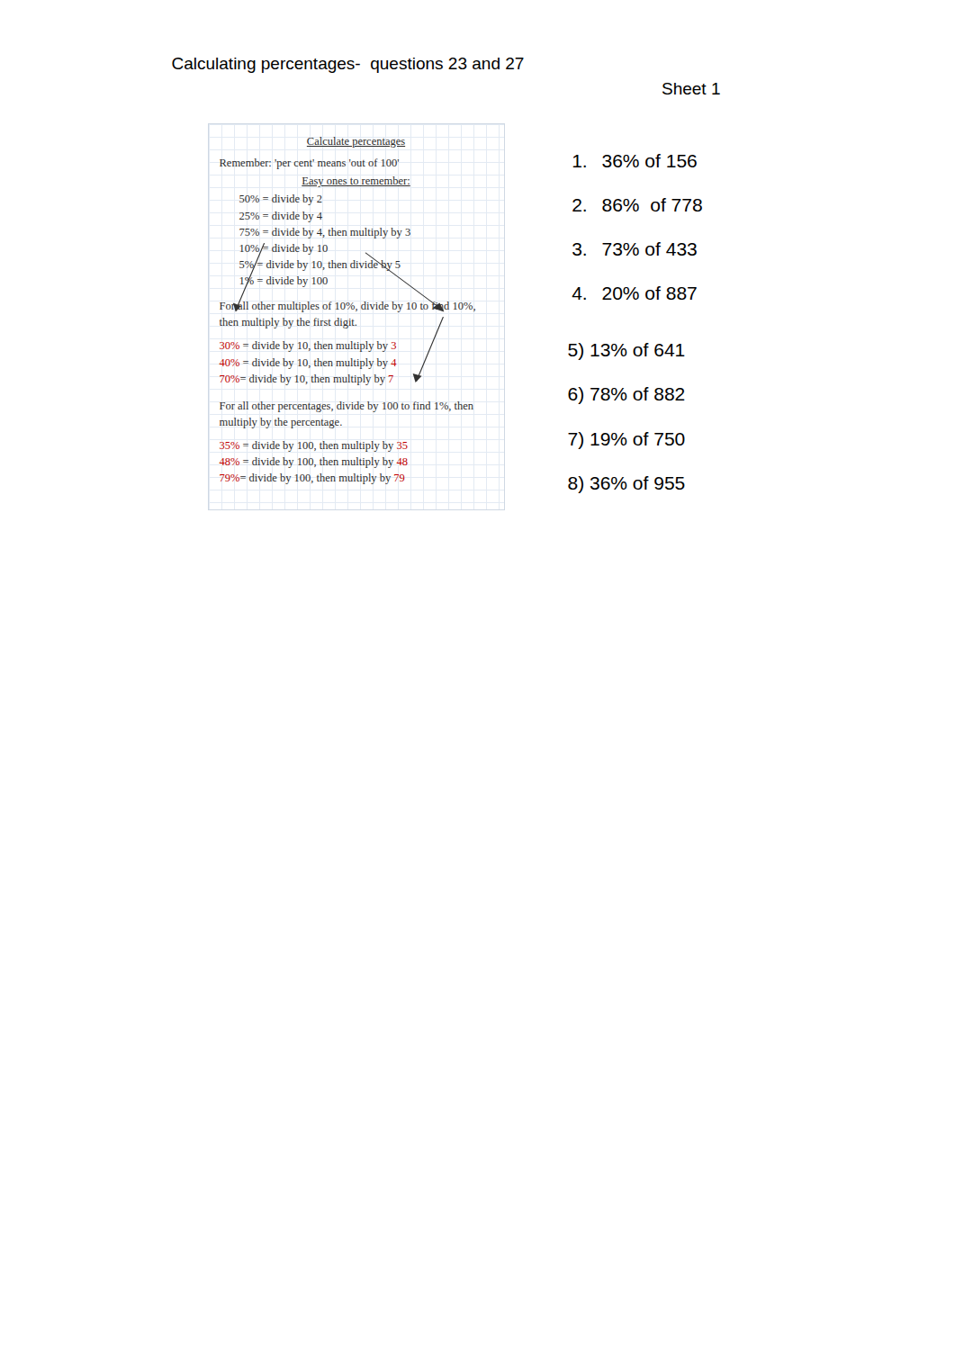Calculating percentages- questions 23 and 27
Sheet 1
Calculate percentages
Remember: 'per cent' means 'out of 100'
Easy ones to remember:
50% = divide by 2
25% = divide by 4
75% = divide by 4, then multiply by 3
10% = divide by 10
5% = divide by 10, then divide by 5
1% = divide by 100
For all other multiples of 10%, divide by 10 to find 10%, then multiply by the first digit.
30% = divide by 10, then multiply by 3
40% = divide by 10, then multiply by 4
70%= divide by 10, then multiply by 7
For all other percentages, divide by 100 to find 1%, then multiply by the percentage.
35% = divide by 100, then multiply by 35
48% = divide by 100, then multiply by 48
79%= divide by 100, then multiply by 79
36% of 156
86% of 778
73% of 433
20% of 887
5) 13% of 641
6) 78% of 882
7) 19% of 750
8) 36% of 955